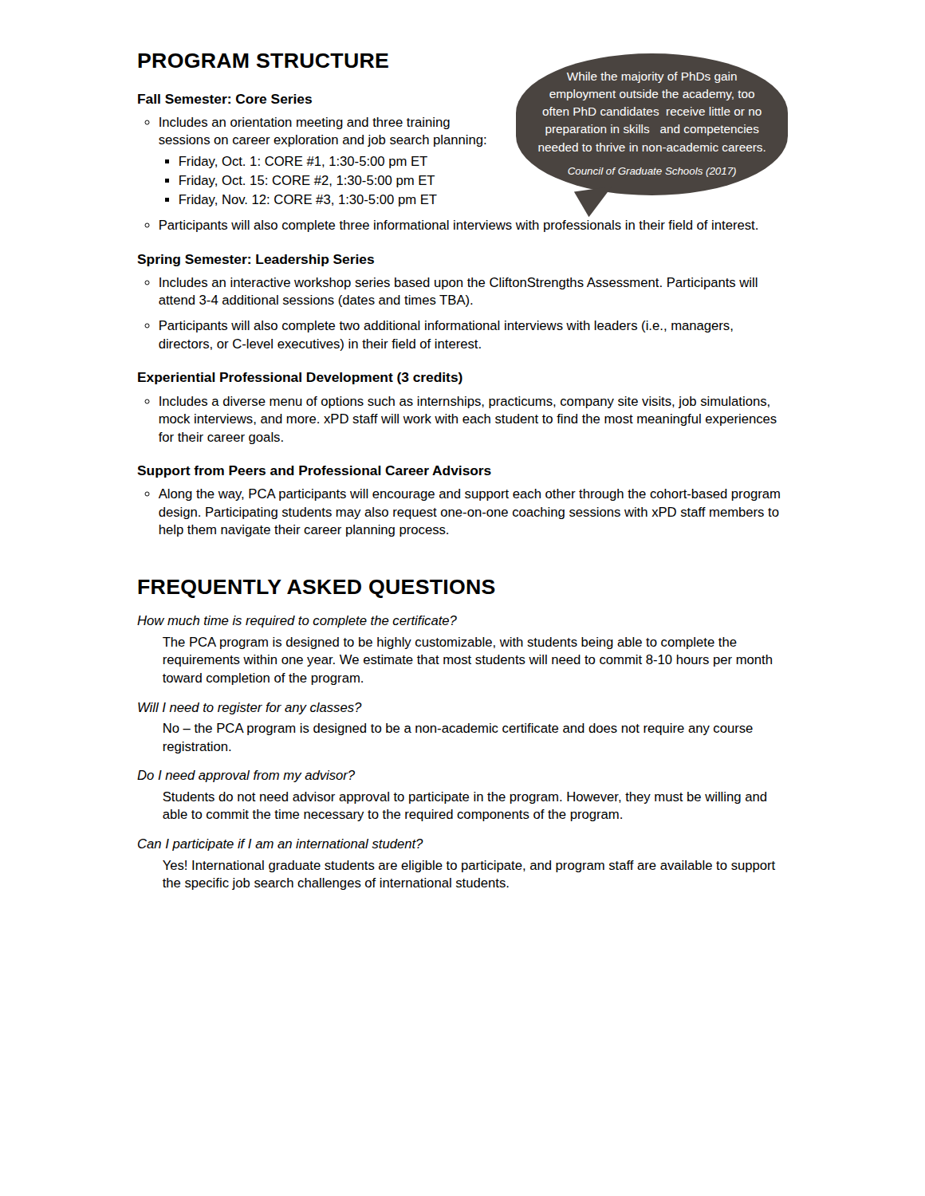While the majority of PhDs gain employment outside the academy, too often PhD candidates receive little or no preparation in skills and competencies needed to thrive in non-academic careers. Council of Graduate Schools (2017)
PROGRAM STRUCTURE
Fall Semester: Core Series
Includes an orientation meeting and three training sessions on career exploration and job search planning:
Friday, Oct. 1: CORE #1, 1:30-5:00 pm ET
Friday, Oct. 15: CORE #2, 1:30-5:00 pm ET
Friday, Nov. 12: CORE #3, 1:30-5:00 pm ET
Participants will also complete three informational interviews with professionals in their field of interest.
Spring Semester: Leadership Series
Includes an interactive workshop series based upon the CliftonStrengths Assessment. Participants will attend 3-4 additional sessions (dates and times TBA).
Participants will also complete two additional informational interviews with leaders (i.e., managers, directors, or C-level executives) in their field of interest.
Experiential Professional Development (3 credits)
Includes a diverse menu of options such as internships, practicums, company site visits, job simulations, mock interviews, and more. xPD staff will work with each student to find the most meaningful experiences for their career goals.
Support from Peers and Professional Career Advisors
Along the way, PCA participants will encourage and support each other through the cohort-based program design. Participating students may also request one-on-one coaching sessions with xPD staff members to help them navigate their career planning process.
FREQUENTLY ASKED QUESTIONS
How much time is required to complete the certificate?
The PCA program is designed to be highly customizable, with students being able to complete the requirements within one year. We estimate that most students will need to commit 8-10 hours per month toward completion of the program.
Will I need to register for any classes?
No – the PCA program is designed to be a non-academic certificate and does not require any course registration.
Do I need approval from my advisor?
Students do not need advisor approval to participate in the program. However, they must be willing and able to commit the time necessary to the required components of the program.
Can I participate if I am an international student?
Yes! International graduate students are eligible to participate, and program staff are available to support the specific job search challenges of international students.